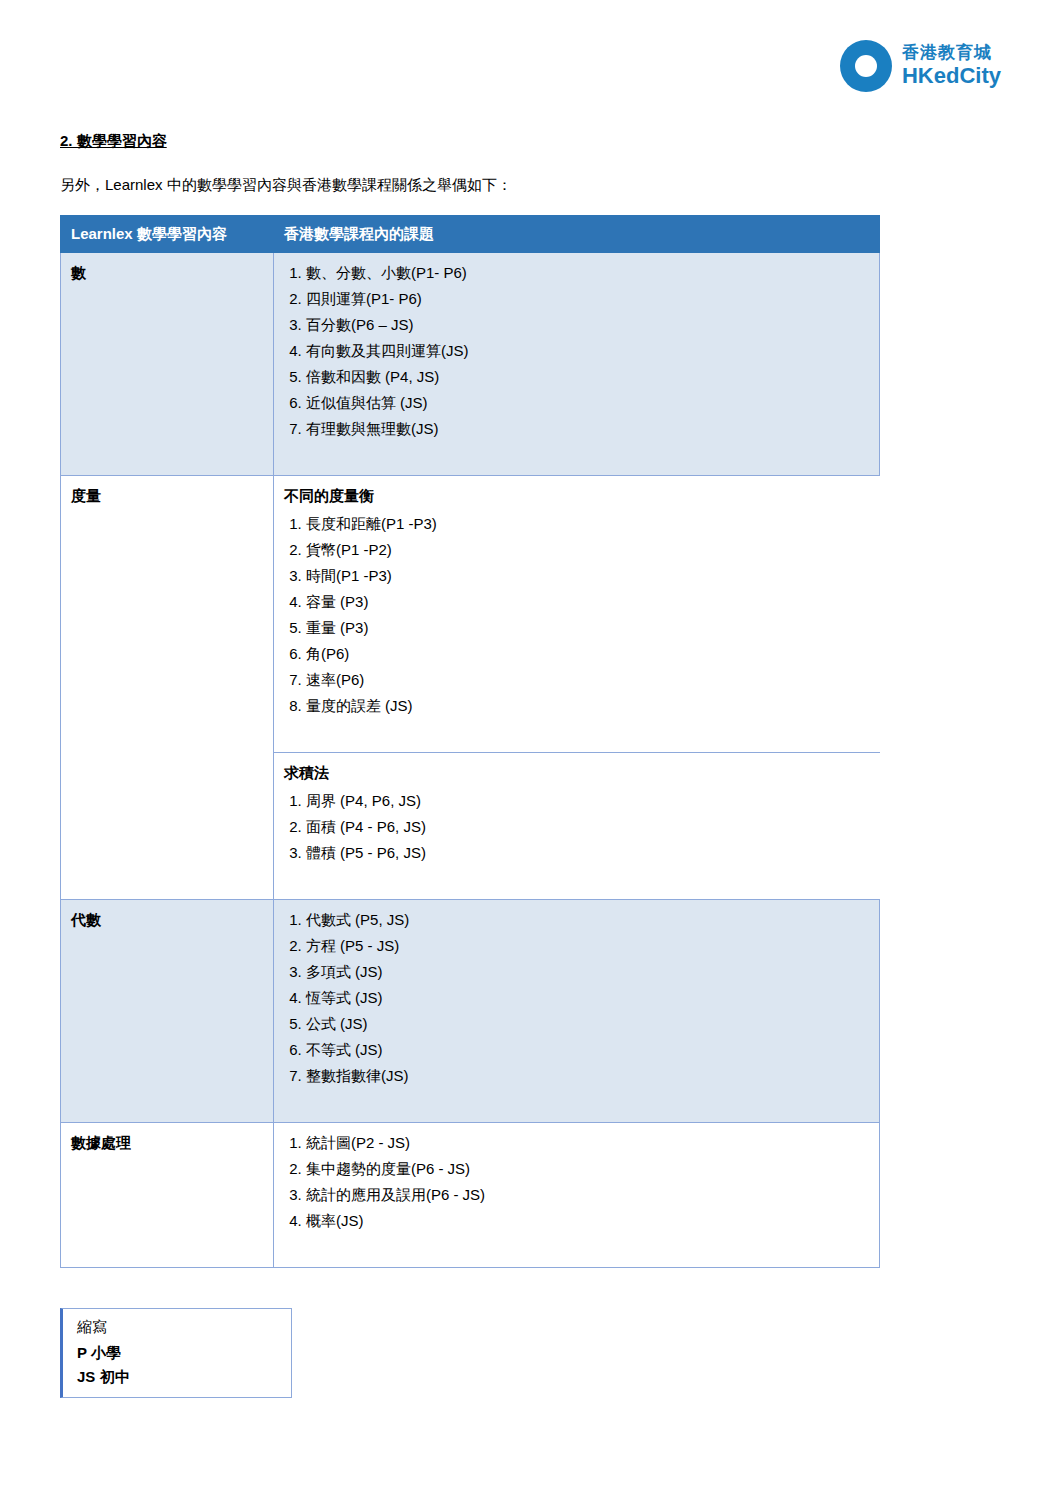香港教育城
HKedCity
2. 數學學習內容
另外，Learnlex 中的數學學習內容與香港數學課程關係之舉偶如下：
| Learnlex 數學學習內容 | 香港數學課程內的課題 |
| --- | --- |
| 數 | 數、分數、小數(P1- P6) 四則運算(P1- P6) 百分數(P6 – JS) 有向數及其四則運算(JS) 倍數和因數 (P4, JS) 近似值與估算 (JS) 有理數與無理數(JS) |
| 度量 | / 不同的度量衡 長度和距離(P1 -P3) 貨幣(P1 -P2) 時間(P1 -P3) 容量 (P3) 重量 (P3) 角(P6) 速率(P6) 量度的誤差 (JS) / / 求積法 周界 (P4, P6, JS) 面積 (P4 - P6, JS) 體積 (P5 - P6, JS) / |
| 代數 | 代數式 (P5, JS) 方程 (P5 - JS) 多項式 (JS) 恆等式 (JS) 公式 (JS) 不等式 (JS) 整數指數律(JS) |
| 數據處理 | 統計圖(P2 - JS) 集中趨勢的度量(P6 - JS) 統計的應用及誤用(P6 - JS) 概率(JS) |
縮寫
P 小學
JS 初中